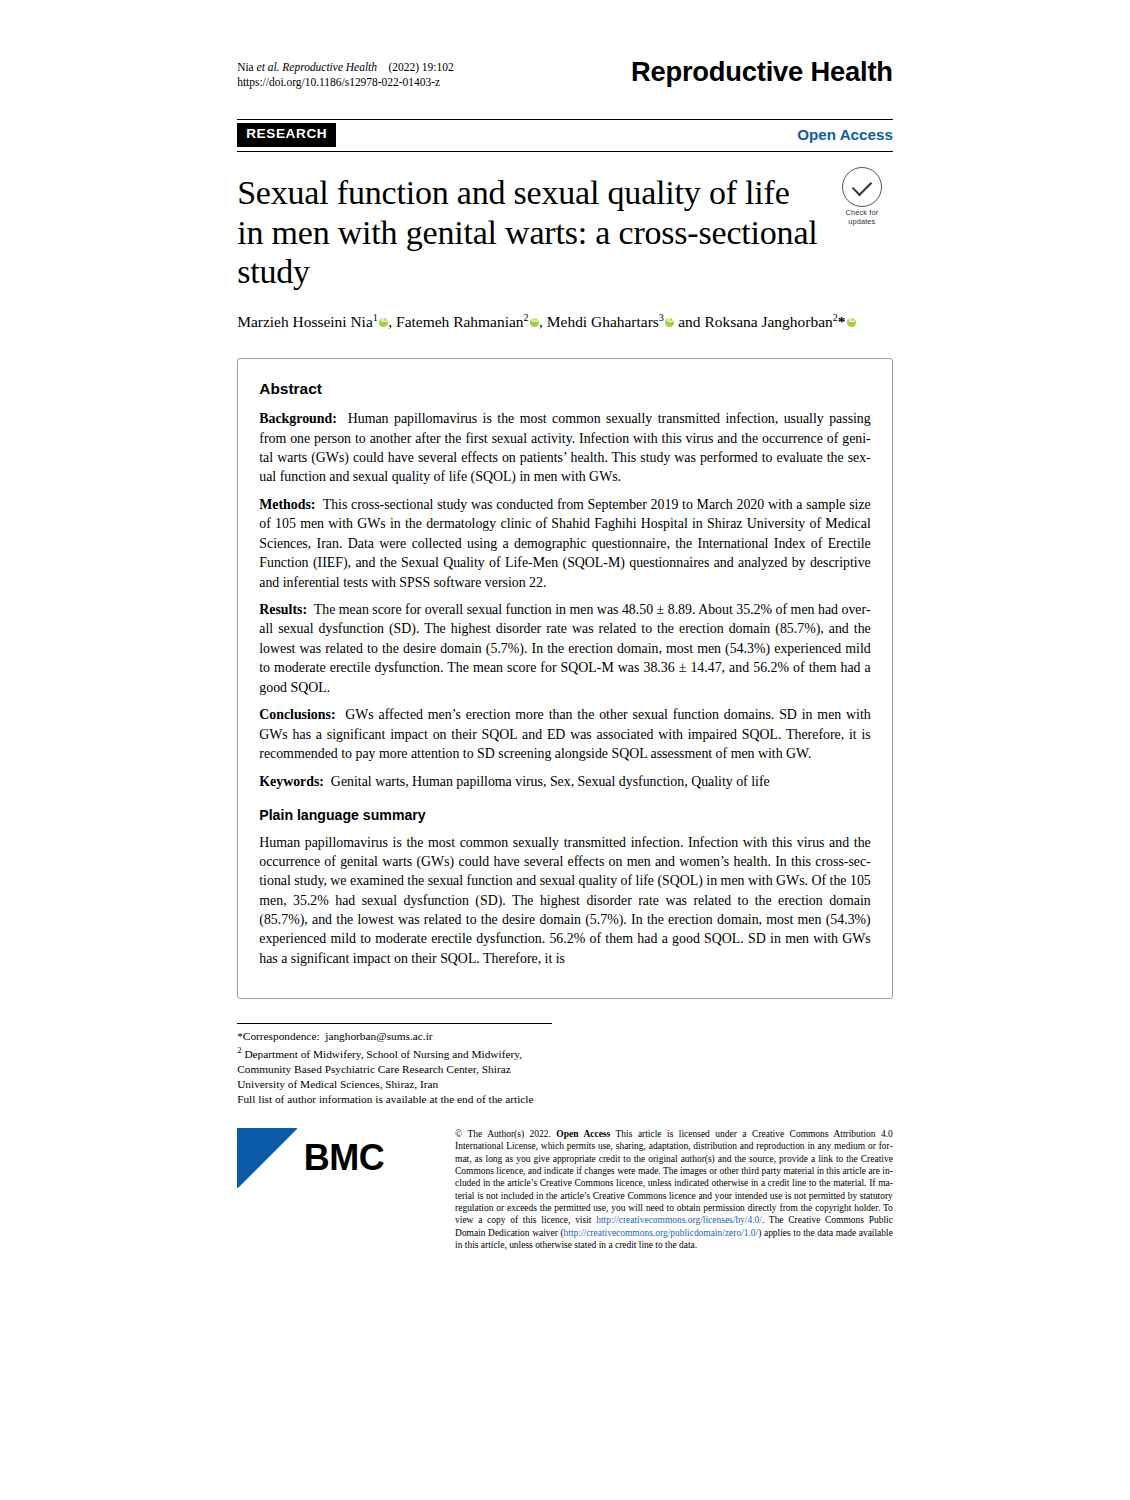Nia et al. Reproductive Health (2022) 19:102 https://doi.org/10.1186/s12978-022-01403-z
Reproductive Health
Research Open Access
Check for
updates
Sexual function and sexual quality of life in men with genital warts: a cross-sectional study
Marzieh Hosseini Nia1 , Fatemeh Rahmanian2 , Mehdi Ghahartars3 and Roksana Janghorban2*
Abstract
Background: Human papillomavirus is the most common sexually transmitted infection, usually passing from one person to another after the first sexual activity. Infection with this virus and the occurrence of genital warts (GWs) could have several effects on patients’ health. This study was performed to evaluate the sexual function and sexual quality of life (SQOL) in men with GWs.
Methods: This cross-sectional study was conducted from September 2019 to March 2020 with a sample size of 105 men with GWs in the dermatology clinic of Shahid Faghihi Hospital in Shiraz University of Medical Sciences, Iran. Data were collected using a demographic questionnaire, the International Index of Erectile Function (IIEF), and the Sexual Quality of Life-Men (SQOL-M) questionnaires and analyzed by descriptive and inferential tests with SPSS software version 22.
Results: The mean score for overall sexual function in men was 48.50 ± 8.89. About 35.2% of men had overall sexual dysfunction (SD). The highest disorder rate was related to the erection domain (85.7%), and the lowest was related to the desire domain (5.7%). In the erection domain, most men (54.3%) experienced mild to moderate erectile dysfunction. The mean score for SQOL-M was 38.36 ± 14.47, and 56.2% of them had a good SQOL.
Conclusions: GWs affected men’s erection more than the other sexual function domains. SD in men with GWs has a significant impact on their SQOL and ED was associated with impaired SQOL. Therefore, it is recommended to pay more attention to SD screening alongside SQOL assessment of men with GW.
Keywords: Genital warts, Human papilloma virus, Sex, Sexual dysfunction, Quality of life
Plain language summary
Human papillomavirus is the most common sexually transmitted infection. Infection with this virus and the occurrence of genital warts (GWs) could have several effects on men and women’s health. In this cross-sectional study, we examined the sexual function and sexual quality of life (SQOL) in men with GWs. Of the 105 men, 35.2% had sexual dysfunction (SD). The highest disorder rate was related to the erection domain (85.7%), and the lowest was related to the desire domain (5.7%). In the erection domain, most men (54.3%) experienced mild to moderate erectile dysfunction. 56.2% of them had a good SQOL. SD in men with GWs has a significant impact on their SQOL. Therefore, it is
*Correspondence: janghorban@sums.ac.ir
2 Department of Midwifery, School of Nursing and Midwifery, Community Based Psychiatric Care Research Center, Shiraz University of Medical Sciences, Shiraz, Iran
Full list of author information is available at the end of the article
BMC
© The Author(s) 2022. Open Access This article is licensed under a Creative Commons Attribution 4.0 International License, which permits use, sharing, adaptation, distribution and reproduction in any medium or format, as long as you give appropriate credit to the original author(s) and the source, provide a link to the Creative Commons licence, and indicate if changes were made. The images or other third party material in this article are included in the article’s Creative Commons licence, unless indicated otherwise in a credit line to the material. If material is not included in the article’s Creative Commons licence and your intended use is not permitted by statutory regulation or exceeds the permitted use, you will need to obtain permission directly from the copyright holder. To view a copy of this licence, visit http://creativecommons.org/licenses/by/4.0/. The Creative Commons Public Domain Dedication waiver (http://creativecommons.org/publicdomain/zero/1.0/) applies to the data made available in this article, unless otherwise stated in a credit line to the data.